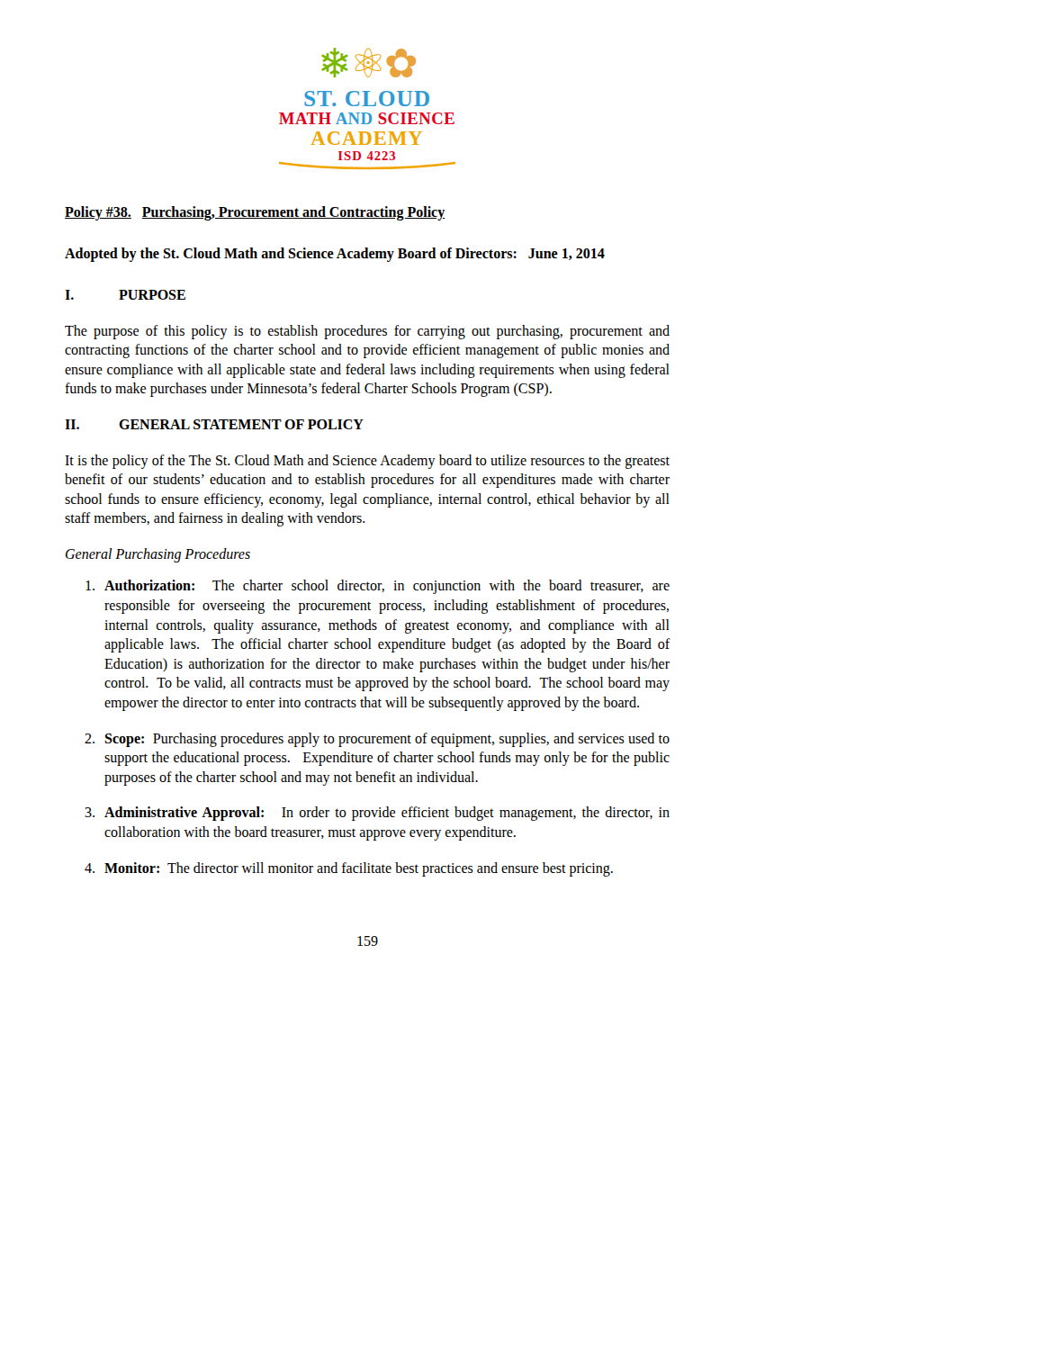❄⚛✿
ST. CLOUD
MATH AND SCIENCE
ACADEMY
ISD 4223
Policy #38. Purchasing, Procurement and Contracting Policy
Adopted by the St. Cloud Math and Science Academy Board of Directors: June 1, 2014
I. PURPOSE
The purpose of this policy is to establish procedures for carrying out purchasing, procurement and contracting functions of the charter school and to provide efficient management of public monies and ensure compliance with all applicable state and federal laws including requirements when using federal funds to make purchases under Minnesota’s federal Charter Schools Program (CSP).
II. GENERAL STATEMENT OF POLICY
It is the policy of the The St. Cloud Math and Science Academy board to utilize resources to the greatest benefit of our students’ education and to establish procedures for all expenditures made with charter school funds to ensure efficiency, economy, legal compliance, internal control, ethical behavior by all staff members, and fairness in dealing with vendors.
General Purchasing Procedures
Authorization: The charter school director, in conjunction with the board treasurer, are responsible for overseeing the procurement process, including establishment of procedures, internal controls, quality assurance, methods of greatest economy, and compliance with all applicable laws. The official charter school expenditure budget (as adopted by the Board of Education) is authorization for the director to make purchases within the budget under his/her control. To be valid, all contracts must be approved by the school board. The school board may empower the director to enter into contracts that will be subsequently approved by the board.
Scope: Purchasing procedures apply to procurement of equipment, supplies, and services used to support the educational process. Expenditure of charter school funds may only be for the public purposes of the charter school and may not benefit an individual.
Administrative Approval: In order to provide efficient budget management, the director, in collaboration with the board treasurer, must approve every expenditure.
Monitor: The director will monitor and facilitate best practices and ensure best pricing.
159